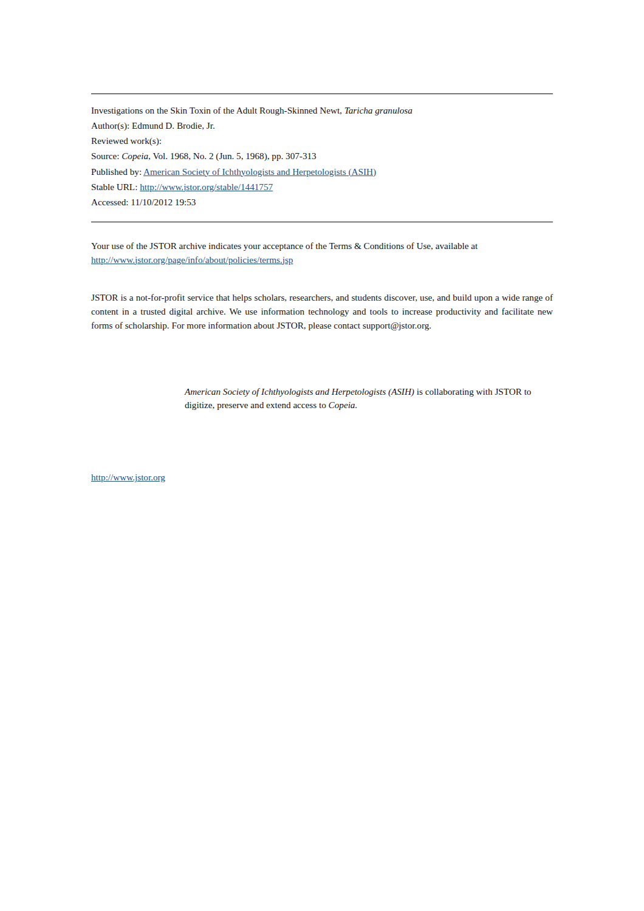Investigations on the Skin Toxin of the Adult Rough-Skinned Newt, Taricha granulosa
Author(s): Edmund D. Brodie, Jr.
Reviewed work(s):
Source: Copeia, Vol. 1968, No. 2 (Jun. 5, 1968), pp. 307-313
Published by: American Society of Ichthyologists and Herpetologists (ASIH)
Stable URL: http://www.jstor.org/stable/1441757
Accessed: 11/10/2012 19:53
Your use of the JSTOR archive indicates your acceptance of the Terms & Conditions of Use, available at
http://www.jstor.org/page/info/about/policies/terms.jsp
JSTOR is a not-for-profit service that helps scholars, researchers, and students discover, use, and build upon a wide range of content in a trusted digital archive. We use information technology and tools to increase productivity and facilitate new forms of scholarship. For more information about JSTOR, please contact support@jstor.org.
American Society of Ichthyologists and Herpetologists (ASIH) is collaborating with JSTOR to digitize, preserve and extend access to Copeia.
http://www.jstor.org